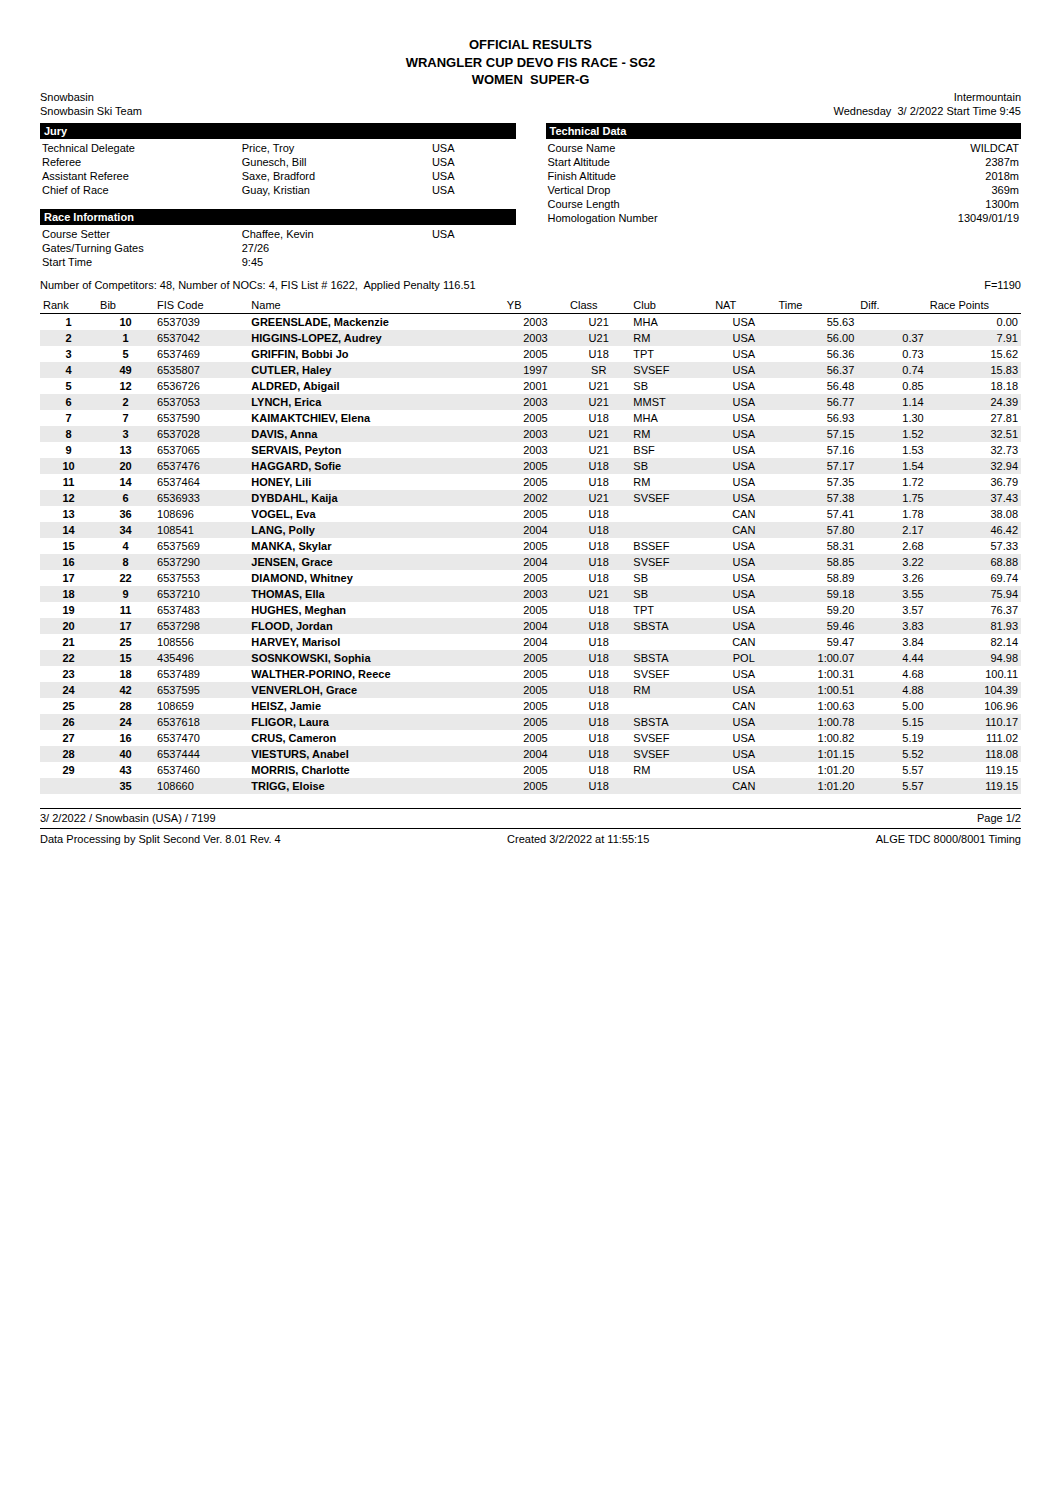OFFICIAL RESULTS
WRANGLER CUP DEVO FIS RACE - SG2
WOMEN SUPER-G
Snowbasin
Intermountain
Snowbasin Ski Team
Wednesday 3/ 2/2022 Start Time 9:45
Jury
| Technical Delegate | Price, Troy | USA |
| Referee | Gunesch, Bill | USA |
| Assistant Referee | Saxe, Bradford | USA |
| Chief of Race | Guay, Kristian | USA |
Race Information
| Course Setter | Chaffee, Kevin | USA |
| Gates/Turning Gates | 27/26 | |
| Start Time | 9:45 | |
Technical Data
| Course Name | WILDCAT |
| Start Altitude | 2387m |
| Finish Altitude | 2018m |
| Vertical Drop | 369m |
| Course Length | 1300m |
| Homologation Number | 13049/01/19 |
Number of Competitors: 48, Number of NOCs: 4, FIS List # 1622, Applied Penalty 116.51
F=1190
| Rank | Bib | FIS Code | Name | YB | Class | Club | NAT | Time | Diff. | Race Points |
| --- | --- | --- | --- | --- | --- | --- | --- | --- | --- | --- |
| 1 | 10 | 6537039 | GREENSLADE, Mackenzie | 2003 | U21 | MHA | USA | 55.63 | | 0.00 |
| 2 | 1 | 6537042 | HIGGINS-LOPEZ, Audrey | 2003 | U21 | RM | USA | 56.00 | 0.37 | 7.91 |
| 3 | 5 | 6537469 | GRIFFIN, Bobbi Jo | 2005 | U18 | TPT | USA | 56.36 | 0.73 | 15.62 |
| 4 | 49 | 6535807 | CUTLER, Haley | 1997 | SR | SVSEF | USA | 56.37 | 0.74 | 15.83 |
| 5 | 12 | 6536726 | ALDRED, Abigail | 2001 | U21 | SB | USA | 56.48 | 0.85 | 18.18 |
| 6 | 2 | 6537053 | LYNCH, Erica | 2003 | U21 | MMST | USA | 56.77 | 1.14 | 24.39 |
| 7 | 7 | 6537590 | KAIMAKTCHIEV, Elena | 2005 | U18 | MHA | USA | 56.93 | 1.30 | 27.81 |
| 8 | 3 | 6537028 | DAVIS, Anna | 2003 | U21 | RM | USA | 57.15 | 1.52 | 32.51 |
| 9 | 13 | 6537065 | SERVAIS, Peyton | 2003 | U21 | BSF | USA | 57.16 | 1.53 | 32.73 |
| 10 | 20 | 6537476 | HAGGARD, Sofie | 2005 | U18 | SB | USA | 57.17 | 1.54 | 32.94 |
| 11 | 14 | 6537464 | HONEY, Lili | 2005 | U18 | RM | USA | 57.35 | 1.72 | 36.79 |
| 12 | 6 | 6536933 | DYBDAHL, Kaija | 2002 | U21 | SVSEF | USA | 57.38 | 1.75 | 37.43 |
| 13 | 36 | 108696 | VOGEL, Eva | 2005 | U18 | | CAN | 57.41 | 1.78 | 38.08 |
| 14 | 34 | 108541 | LANG, Polly | 2004 | U18 | | CAN | 57.80 | 2.17 | 46.42 |
| 15 | 4 | 6537569 | MANKA, Skylar | 2005 | U18 | BSSEF | USA | 58.31 | 2.68 | 57.33 |
| 16 | 8 | 6537290 | JENSEN, Grace | 2004 | U18 | SVSEF | USA | 58.85 | 3.22 | 68.88 |
| 17 | 22 | 6537553 | DIAMOND, Whitney | 2005 | U18 | SB | USA | 58.89 | 3.26 | 69.74 |
| 18 | 9 | 6537210 | THOMAS, Ella | 2003 | U21 | SB | USA | 59.18 | 3.55 | 75.94 |
| 19 | 11 | 6537483 | HUGHES, Meghan | 2005 | U18 | TPT | USA | 59.20 | 3.57 | 76.37 |
| 20 | 17 | 6537298 | FLOOD, Jordan | 2004 | U18 | SBSTA | USA | 59.46 | 3.83 | 81.93 |
| 21 | 25 | 108556 | HARVEY, Marisol | 2004 | U18 | | CAN | 59.47 | 3.84 | 82.14 |
| 22 | 15 | 435496 | SOSNKOWSKI, Sophia | 2005 | U18 | SBSTA | POL | 1:00.07 | 4.44 | 94.98 |
| 23 | 18 | 6537489 | WALTHER-PORINO, Reece | 2005 | U18 | SVSEF | USA | 1:00.31 | 4.68 | 100.11 |
| 24 | 42 | 6537595 | VENVERLOH, Grace | 2005 | U18 | RM | USA | 1:00.51 | 4.88 | 104.39 |
| 25 | 28 | 108659 | HEISZ, Jamie | 2005 | U18 | | CAN | 1:00.63 | 5.00 | 106.96 |
| 26 | 24 | 6537618 | FLIGOR, Laura | 2005 | U18 | SBSTA | USA | 1:00.78 | 5.15 | 110.17 |
| 27 | 16 | 6537470 | CRUS, Cameron | 2005 | U18 | SVSEF | USA | 1:00.82 | 5.19 | 111.02 |
| 28 | 40 | 6537444 | VIESTURS, Anabel | 2004 | U18 | SVSEF | USA | 1:01.15 | 5.52 | 118.08 |
| 29 | 43 | 6537460 | MORRIS, Charlotte | 2005 | U18 | RM | USA | 1:01.20 | 5.57 | 119.15 |
| | 35 | 108660 | TRIGG, Eloise | 2005 | U18 | | CAN | 1:01.20 | 5.57 | 119.15 |
3/ 2/2022 / Snowbasin (USA) / 7199
Page 1/2
Data Processing by Split Second Ver. 8.01 Rev. 4
Created 3/2/2022 at 11:55:15
ALGE TDC 8000/8001 Timing